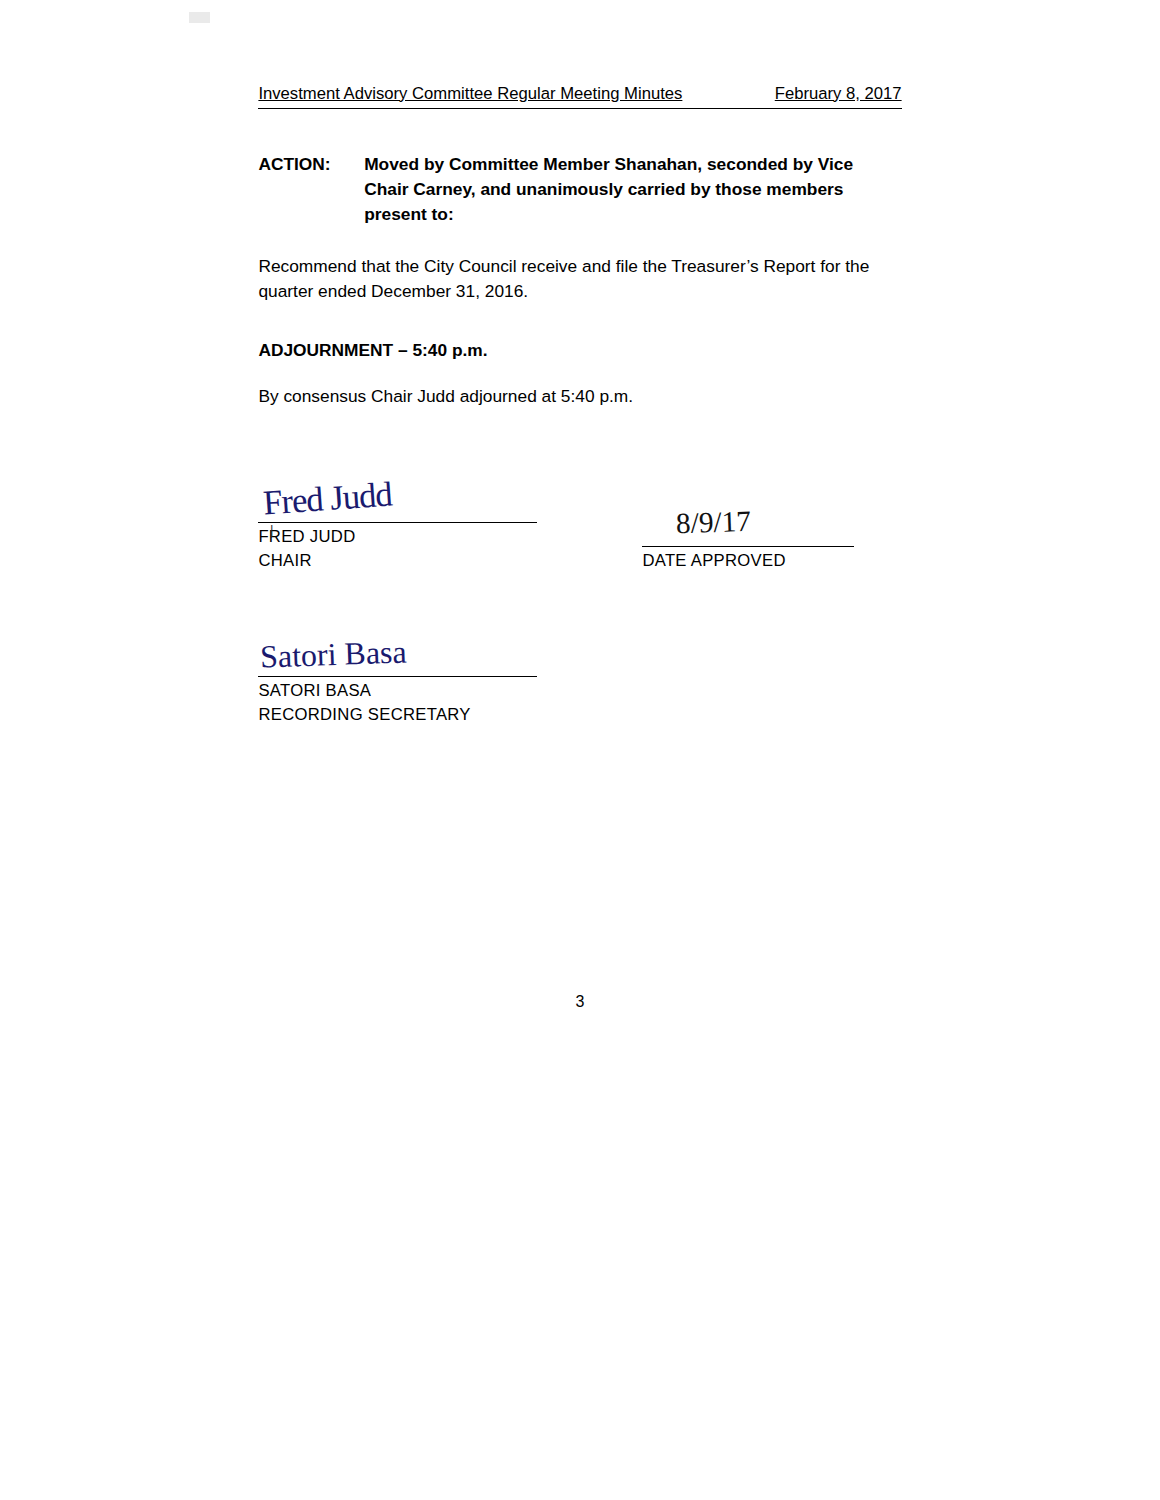Investment Advisory Committee Regular Meeting Minutes February 8, 2017
ACTION:
Moved by Committee Member Shanahan, seconded by Vice Chair Carney, and unanimously carried by those members present to:
Recommend that the City Council receive and file the Treasurer’s Report for the quarter ended December 31, 2016.
ADJOURNMENT – 5:40 p.m.
By consensus Chair Judd adjourned at 5:40 p.m.
Fred Judd |
FRED JUDD
CHAIR
8/9/17
DATE APPROVED
Satori Basa
SATORI BASA
RECORDING SECRETARY
3